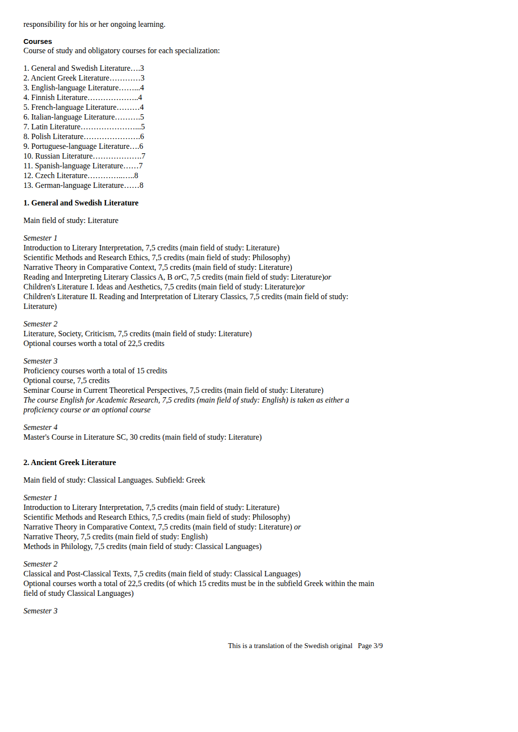responsibility for his or her ongoing learning.
Courses
Course of study and obligatory courses for each specialization:
1. General and Swedish Literature….3
2. Ancient Greek Literature…………3
3. English-language Literature……...4
4. Finnish Literature………………..4
5. French-language Literature………4
6. Italian-language Literature……….5
7. Latin Literature…………………...5
8. Polish Literature………………….6
9. Portuguese-language Literature….6
10. Russian Literature……………….7
11. Spanish-language Literature……7
12. Czech Literature…………..…..8
13. German-language Literature……8
1. General and Swedish Literature
Main field of study: Literature
Semester 1
Introduction to Literary Interpretation, 7,5 credits (main field of study: Literature)
Scientific Methods and Research Ethics, 7,5 credits (main field of study: Philosophy)
Narrative Theory in Comparative Context, 7,5 credits (main field of study: Literature)
Reading and Interpreting Literary Classics A, B or C, 7,5 credits (main field of study: Literature)or
Children's Literature I. Ideas and Aesthetics, 7,5 credits (main field of study: Literature)or
Children's Literature II. Reading and Interpretation of Literary Classics, 7,5 credits (main field of study: Literature)
Semester 2
Literature, Society, Criticism, 7,5 credits (main field of study: Literature)
Optional courses worth a total of 22,5 credits
Semester 3
Proficiency courses worth a total of 15 credits
Optional course, 7,5 credits
Seminar Course in Current Theoretical Perspectives, 7,5 credits (main field of study: Literature)
The course English for Academic Research, 7,5 credits (main field of study: English) is taken as either a proficiency course or an optional course
Semester 4
Master's Course in Literature SC, 30 credits (main field of study: Literature)
2. Ancient Greek Literature
Main field of study: Classical Languages. Subfield: Greek
Semester 1
Introduction to Literary Interpretation, 7,5 credits (main field of study: Literature)
Scientific Methods and Research Ethics, 7,5 credits (main field of study: Philosophy)
Narrative Theory in Comparative Context, 7,5 credits (main field of study: Literature) or
Narrative Theory, 7,5 credits (main field of study: English)
Methods in Philology, 7,5 credits (main field of study: Classical Languages)
Semester 2
Classical and Post-Classical Texts, 7,5 credits (main field of study: Classical Languages)
Optional courses worth a total of 22,5 credits (of which 15 credits must be in the subfield Greek within the main field of study Classical Languages)
Semester 3
This is a translation of the Swedish original Page 3/9